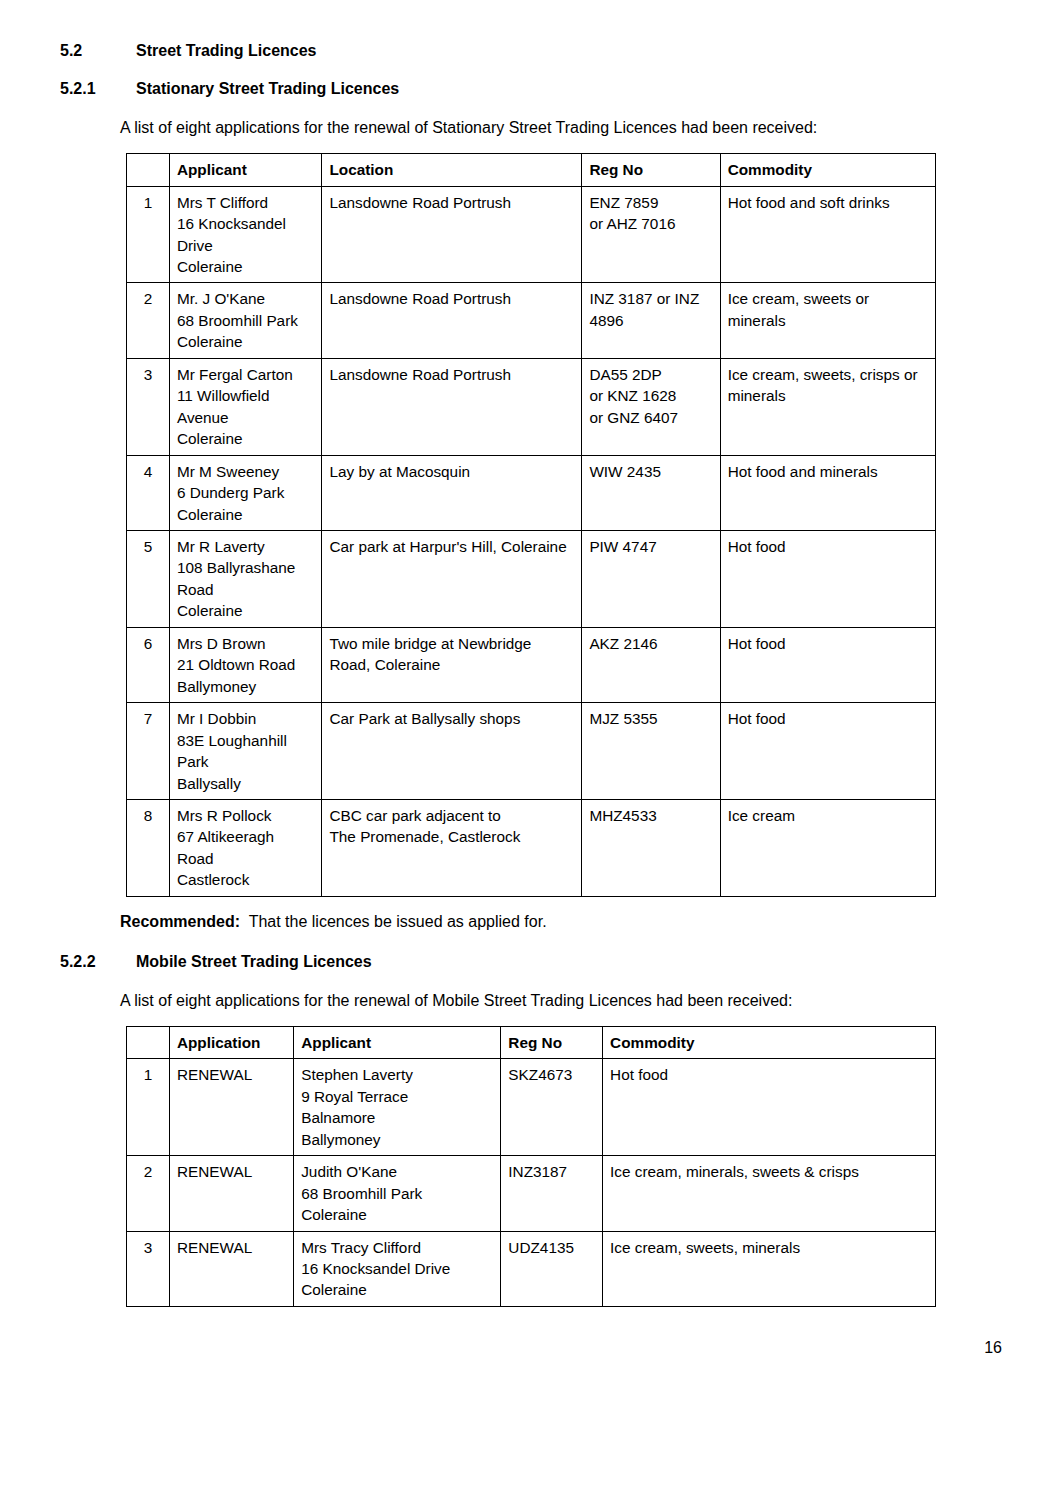5.2 Street Trading Licences
5.2.1 Stationary Street Trading Licences
A list of eight applications for the renewal of Stationary Street Trading Licences had been received:
| | Applicant | Location | Reg No | Commodity |
| --- | --- | --- | --- | --- |
| 1 | Mrs T Clifford 16 Knocksandel Drive Coleraine | Lansdowne Road Portrush | ENZ 7859 or AHZ 7016 | Hot food and soft drinks |
| 2 | Mr. J O'Kane 68 Broomhill Park Coleraine | Lansdowne Road Portrush | INZ 3187 or INZ 4896 | Ice cream, sweets or minerals |
| 3 | Mr Fergal Carton 11 Willowfield Avenue Coleraine | Lansdowne Road Portrush | DA55 2DP or KNZ 1628 or GNZ 6407 | Ice cream, sweets, crisps or minerals |
| 4 | Mr M Sweeney 6 Dunderg Park Coleraine | Lay by at Macosquin | WIW 2435 | Hot food and minerals |
| 5 | Mr R Laverty 108 Ballyrashane Road Coleraine | Car park at Harpur's Hill, Coleraine | PIW 4747 | Hot food |
| 6 | Mrs D Brown 21 Oldtown Road Ballymoney | Two mile bridge at Newbridge Road, Coleraine | AKZ 2146 | Hot food |
| 7 | Mr I Dobbin 83E Loughanhill Park Ballysally | Car Park at Ballysally shops | MJZ 5355 | Hot food |
| 8 | Mrs R Pollock 67 Altikeeragh Road Castlerock | CBC car park adjacent to The Promenade, Castlerock | MHZ4533 | Ice cream |
Recommended: That the licences be issued as applied for.
5.2.2 Mobile Street Trading Licences
A list of eight applications for the renewal of Mobile Street Trading Licences had been received:
| | Application | Applicant | Reg No | Commodity |
| --- | --- | --- | --- | --- |
| 1 | RENEWAL | Stephen Laverty 9 Royal Terrace Balnamore Ballymoney | SKZ4673 | Hot food |
| 2 | RENEWAL | Judith O'Kane 68 Broomhill Park Coleraine | INZ3187 | Ice cream, minerals, sweets & crisps |
| 3 | RENEWAL | Mrs Tracy Clifford 16 Knocksandel Drive Coleraine | UDZ4135 | Ice cream, sweets, minerals |
16